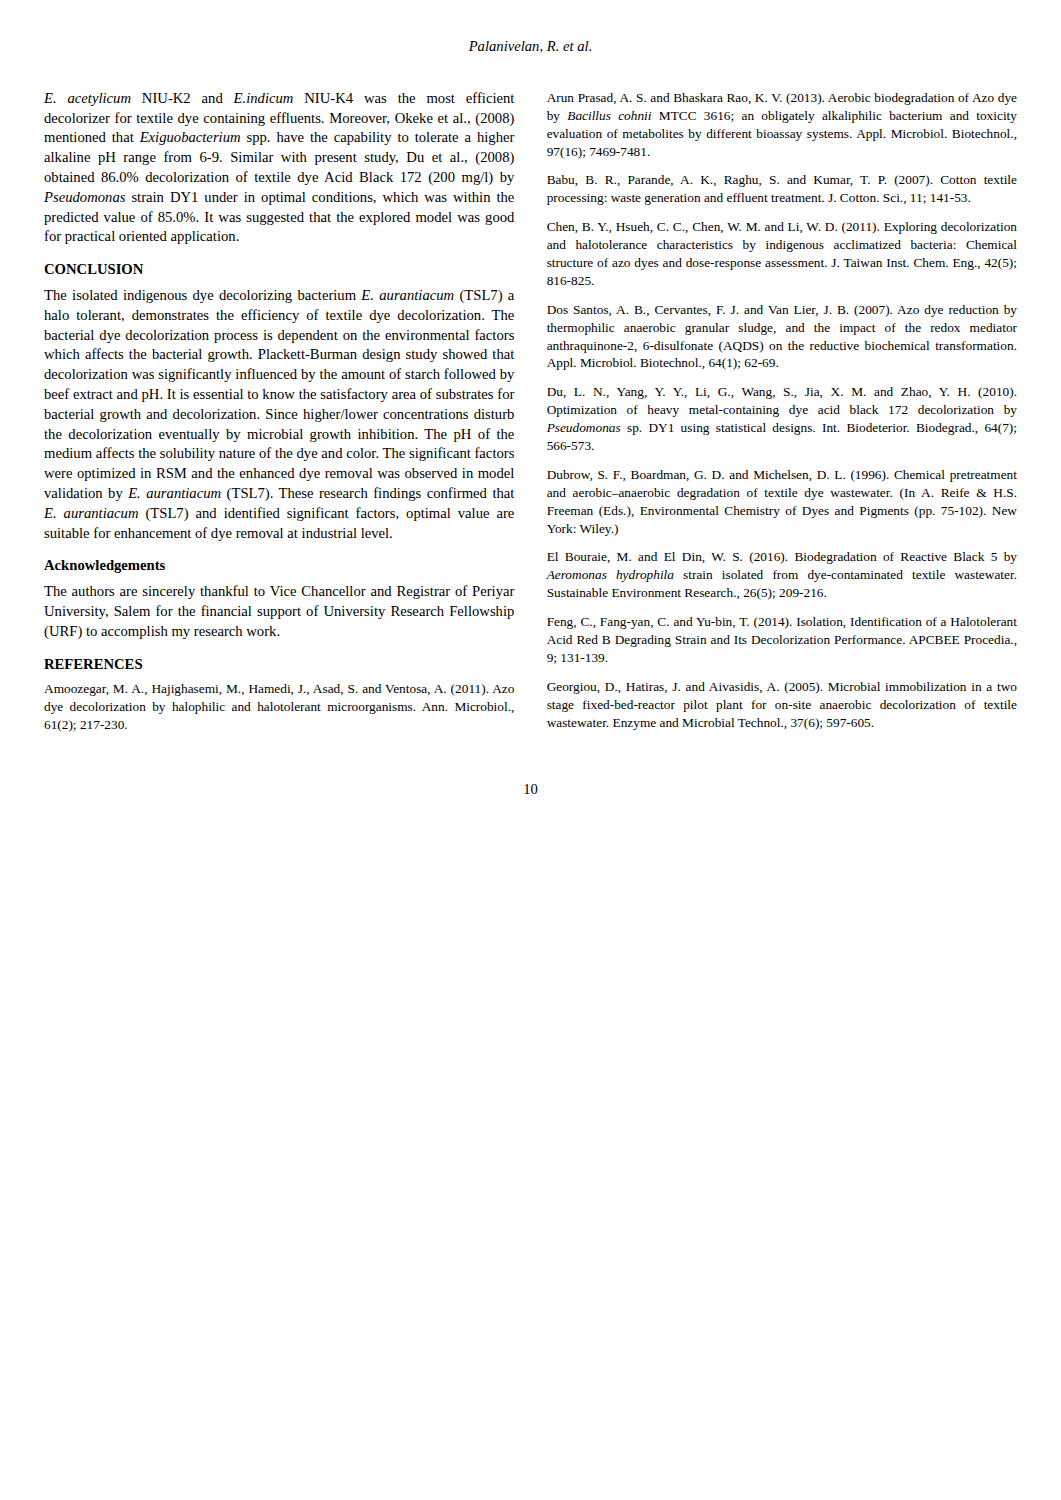Palanivelan, R. et al.
E. acetylicum NIU-K2 and E.indicum NIU-K4 was the most efficient decolorizer for textile dye containing effluents. Moreover, Okeke et al., (2008) mentioned that Exiguobacterium spp. have the capability to tolerate a higher alkaline pH range from 6-9. Similar with present study, Du et al., (2008) obtained 86.0% decolorization of textile dye Acid Black 172 (200 mg/l) by Pseudomonas strain DY1 under in optimal conditions, which was within the predicted value of 85.0%. It was suggested that the explored model was good for practical oriented application.
Conclusion
The isolated indigenous dye decolorizing bacterium E. aurantiacum (TSL7) a halo tolerant, demonstrates the efficiency of textile dye decolorization. The bacterial dye decolorization process is dependent on the environmental factors which affects the bacterial growth. Plackett-Burman design study showed that decolorization was significantly influenced by the amount of starch followed by beef extract and pH. It is essential to know the satisfactory area of substrates for bacterial growth and decolorization. Since higher/lower concentrations disturb the decolorization eventually by microbial growth inhibition. The pH of the medium affects the solubility nature of the dye and color. The significant factors were optimized in RSM and the enhanced dye removal was observed in model validation by E. aurantiacum (TSL7). These research findings confirmed that E. aurantiacum (TSL7) and identified significant factors, optimal value are suitable for enhancement of dye removal at industrial level.
Acknowledgements
The authors are sincerely thankful to Vice Chancellor and Registrar of Periyar University, Salem for the financial support of University Research Fellowship (URF) to accomplish my research work.
References
Amoozegar, M. A., Hajighasemi, M., Hamedi, J., Asad, S. and Ventosa, A. (2011). Azo dye decolorization by halophilic and halotolerant microorganisms. Ann. Microbiol., 61(2); 217-230.
Arun Prasad, A. S. and Bhaskara Rao, K. V. (2013). Aerobic biodegradation of Azo dye by Bacillus cohnii MTCC 3616; an obligately alkaliphilic bacterium and toxicity evaluation of metabolites by different bioassay systems. Appl. Microbiol. Biotechnol., 97(16); 7469-7481.
Babu, B. R., Parande, A. K., Raghu, S. and Kumar, T. P. (2007). Cotton textile processing: waste generation and effluent treatment. J. Cotton. Sci., 11; 141-53.
Chen, B. Y., Hsueh, C. C., Chen, W. M. and Li, W. D. (2011). Exploring decolorization and halotolerance characteristics by indigenous acclimatized bacteria: Chemical structure of azo dyes and dose-response assessment. J. Taiwan Inst. Chem. Eng., 42(5); 816-825.
Dos Santos, A. B., Cervantes, F. J. and Van Lier, J. B. (2007). Azo dye reduction by thermophilic anaerobic granular sludge, and the impact of the redox mediator anthraquinone-2, 6-disulfonate (AQDS) on the reductive biochemical transformation. Appl. Microbiol. Biotechnol., 64(1); 62-69.
Du, L. N., Yang, Y. Y., Li, G., Wang, S., Jia, X. M. and Zhao, Y. H. (2010). Optimization of heavy metal-containing dye acid black 172 decolorization by Pseudomonas sp. DY1 using statistical designs. Int. Biodeterior. Biodegrad., 64(7); 566-573.
Dubrow, S. F., Boardman, G. D. and Michelsen, D. L. (1996). Chemical pretreatment and aerobic–anaerobic degradation of textile dye wastewater. (In A. Reife & H.S. Freeman (Eds.), Environmental Chemistry of Dyes and Pigments (pp. 75-102). New York: Wiley.)
El Bouraie, M. and El Din, W. S. (2016). Biodegradation of Reactive Black 5 by Aeromonas hydrophila strain isolated from dye-contaminated textile wastewater. Sustainable Environment Research., 26(5); 209-216.
Feng, C., Fang-yan, C. and Yu-bin, T. (2014). Isolation, Identification of a Halotolerant Acid Red B Degrading Strain and Its Decolorization Performance. APCBEE Procedia., 9; 131-139.
Georgiou, D., Hatiras, J. and Aivasidis, A. (2005). Microbial immobilization in a two stage fixed-bed-reactor pilot plant for on-site anaerobic decolorization of textile wastewater. Enzyme and Microbial Technol., 37(6); 597-605.
10